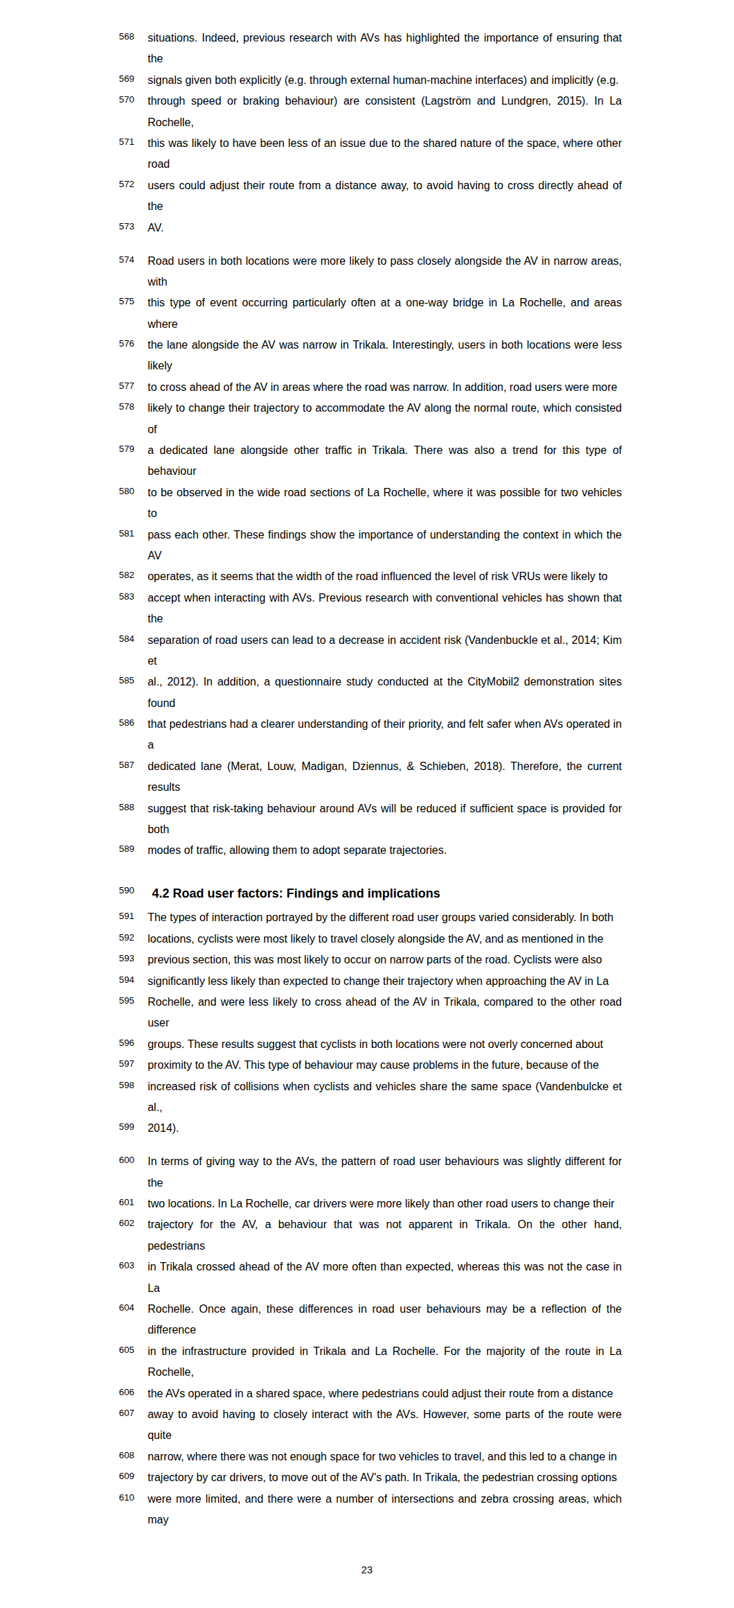568situations. Indeed, previous research with AVs has highlighted the importance of ensuring that the
569signals given both explicitly (e.g. through external human-machine interfaces) and implicitly (e.g.
570through speed or braking behaviour) are consistent (Lagström and Lundgren, 2015). In La Rochelle,
571this was likely to have been less of an issue due to the shared nature of the space, where other road
572users could adjust their route from a distance away, to avoid having to cross directly ahead of the
573 AV.
574 Road users in both locations were more likely to pass closely alongside the AV in narrow areas, with
575this type of event occurring particularly often at a one-way bridge in La Rochelle, and areas where
576the lane alongside the AV was narrow in Trikala. Interestingly, users in both locations were less likely
577to cross ahead of the AV in areas where the road was narrow. In addition, road users were more
578likely to change their trajectory to accommodate the AV along the normal route, which consisted of
579a dedicated lane alongside other traffic in Trikala. There was also a trend for this type of behaviour
580to be observed in the wide road sections of La Rochelle, where it was possible for two vehicles to
581pass each other. These findings show the importance of understanding the context in which the AV
582operates, as it seems that the width of the road influenced the level of risk VRUs were likely to
583accept when interacting with AVs. Previous research with conventional vehicles has shown that the
584separation of road users can lead to a decrease in accident risk (Vandenbuckle et al., 2014; Kim et
585al., 2012). In addition, a questionnaire study conducted at the CityMobil2 demonstration sites found
586that pedestrians had a clearer understanding of their priority, and felt safer when AVs operated in a
587dedicated lane (Merat, Louw, Madigan, Dziennus, & Schieben, 2018). Therefore, the current results
588suggest that risk-taking behaviour around AVs will be reduced if sufficient space is provided for both
589modes of traffic, allowing them to adopt separate trajectories.
5904.2 Road user factors: Findings and implications
591 The types of interaction portrayed by the different road user groups varied considerably. In both
592locations, cyclists were most likely to travel closely alongside the AV, and as mentioned in the
593previous section, this was most likely to occur on narrow parts of the road. Cyclists were also
594significantly less likely than expected to change their trajectory when approaching the AV in La
595 Rochelle, and were less likely to cross ahead of the AV in Trikala, compared to the other road user
596groups. These results suggest that cyclists in both locations were not overly concerned about
597proximity to the AV. This type of behaviour may cause problems in the future, because of the
598increased risk of collisions when cyclists and vehicles share the same space (Vandenbulcke et al.,
5992014).
600 In terms of giving way to the AVs, the pattern of road user behaviours was slightly different for the
601two locations. In La Rochelle, car drivers were more likely than other road users to change their
602trajectory for the AV, a behaviour that was not apparent in Trikala. On the other hand, pedestrians
603in Trikala crossed ahead of the AV more often than expected, whereas this was not the case in La
604 Rochelle. Once again, these differences in road user behaviours may be a reflection of the difference
605in the infrastructure provided in Trikala and La Rochelle. For the majority of the route in La Rochelle,
606the AVs operated in a shared space, where pedestrians could adjust their route from a distance
607away to avoid having to closely interact with the AVs. However, some parts of the route were quite
608narrow, where there was not enough space for two vehicles to travel, and this led to a change in
609trajectory by car drivers, to move out of the AV's path. In Trikala, the pedestrian crossing options
610were more limited, and there were a number of intersections and zebra crossing areas, which may
23